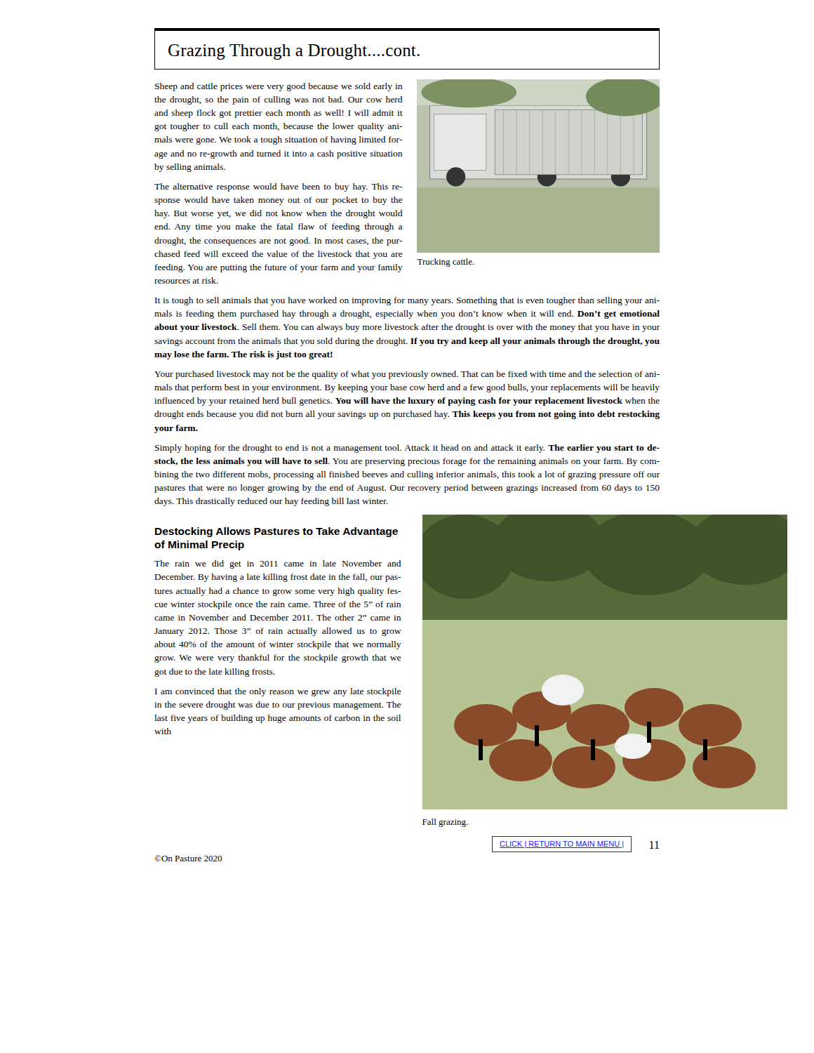Grazing Through a Drought....cont.
Trucking cattle.
Sheep and cattle prices were very good because we sold early in the drought, so the pain of culling was not bad. Our cow herd and sheep flock got prettier each month as well! I will admit it got tougher to cull each month, because the lower quality animals were gone. We took a tough situation of having limited forage and no re-growth and turned it into a cash positive situation by selling animals.
The alternative response would have been to buy hay. This response would have taken money out of our pocket to buy the hay. But worse yet, we did not know when the drought would end. Any time you make the fatal flaw of feeding through a drought, the consequences are not good. In most cases, the purchased feed will exceed the value of the livestock that you are feeding. You are putting the future of your farm and your family resources at risk.
It is tough to sell animals that you have worked on improving for many years. Something that is even tougher than selling your animals is feeding them purchased hay through a drought, especially when you don’t know when it will end. Don’t get emotional about your livestock. Sell them. You can always buy more livestock after the drought is over with the money that you have in your savings account from the animals that you sold during the drought. If you try and keep all your animals through the drought, you may lose the farm. The risk is just too great!
Your purchased livestock may not be the quality of what you previously owned. That can be fixed with time and the selection of animals that perform best in your environment. By keeping your base cow herd and a few good bulls, your replacements will be heavily influenced by your retained herd bull genetics. You will have the luxury of paying cash for your replacement livestock when the drought ends because you did not burn all your savings up on purchased hay. This keeps you from not going into debt restocking your farm.
Simply hoping for the drought to end is not a management tool. Attack it head on and attack it early. The earlier you start to destock, the less animals you will have to sell. You are preserving precious forage for the remaining animals on your farm. By combining the two different mobs, processing all finished beeves and culling inferior animals, this took a lot of grazing pressure off our pastures that were no longer growing by the end of August. Our recovery period between grazings increased from 60 days to 150 days. This drastically reduced our hay feeding bill last winter.
Destocking Allows Pastures to Take Advantage of Minimal Precip
The rain we did get in 2011 came in late November and December. By having a late killing frost date in the fall, our pastures actually had a chance to grow some very high quality fescue winter stockpile once the rain came. Three of the 5” of rain came in November and December 2011. The other 2” came in January 2012. Those 3” of rain actually allowed us to grow about 40% of the amount of winter stockpile that we normally grow. We were very thankful for the stockpile growth that we got due to the late killing frosts.
I am convinced that the only reason we grew any late stockpile in the severe drought was due to our previous management. The last five years of building up huge amounts of carbon in the soil with
Fall grazing.
©On Pasture 2020 CLICK | RETURN TO MAIN MENU | 11